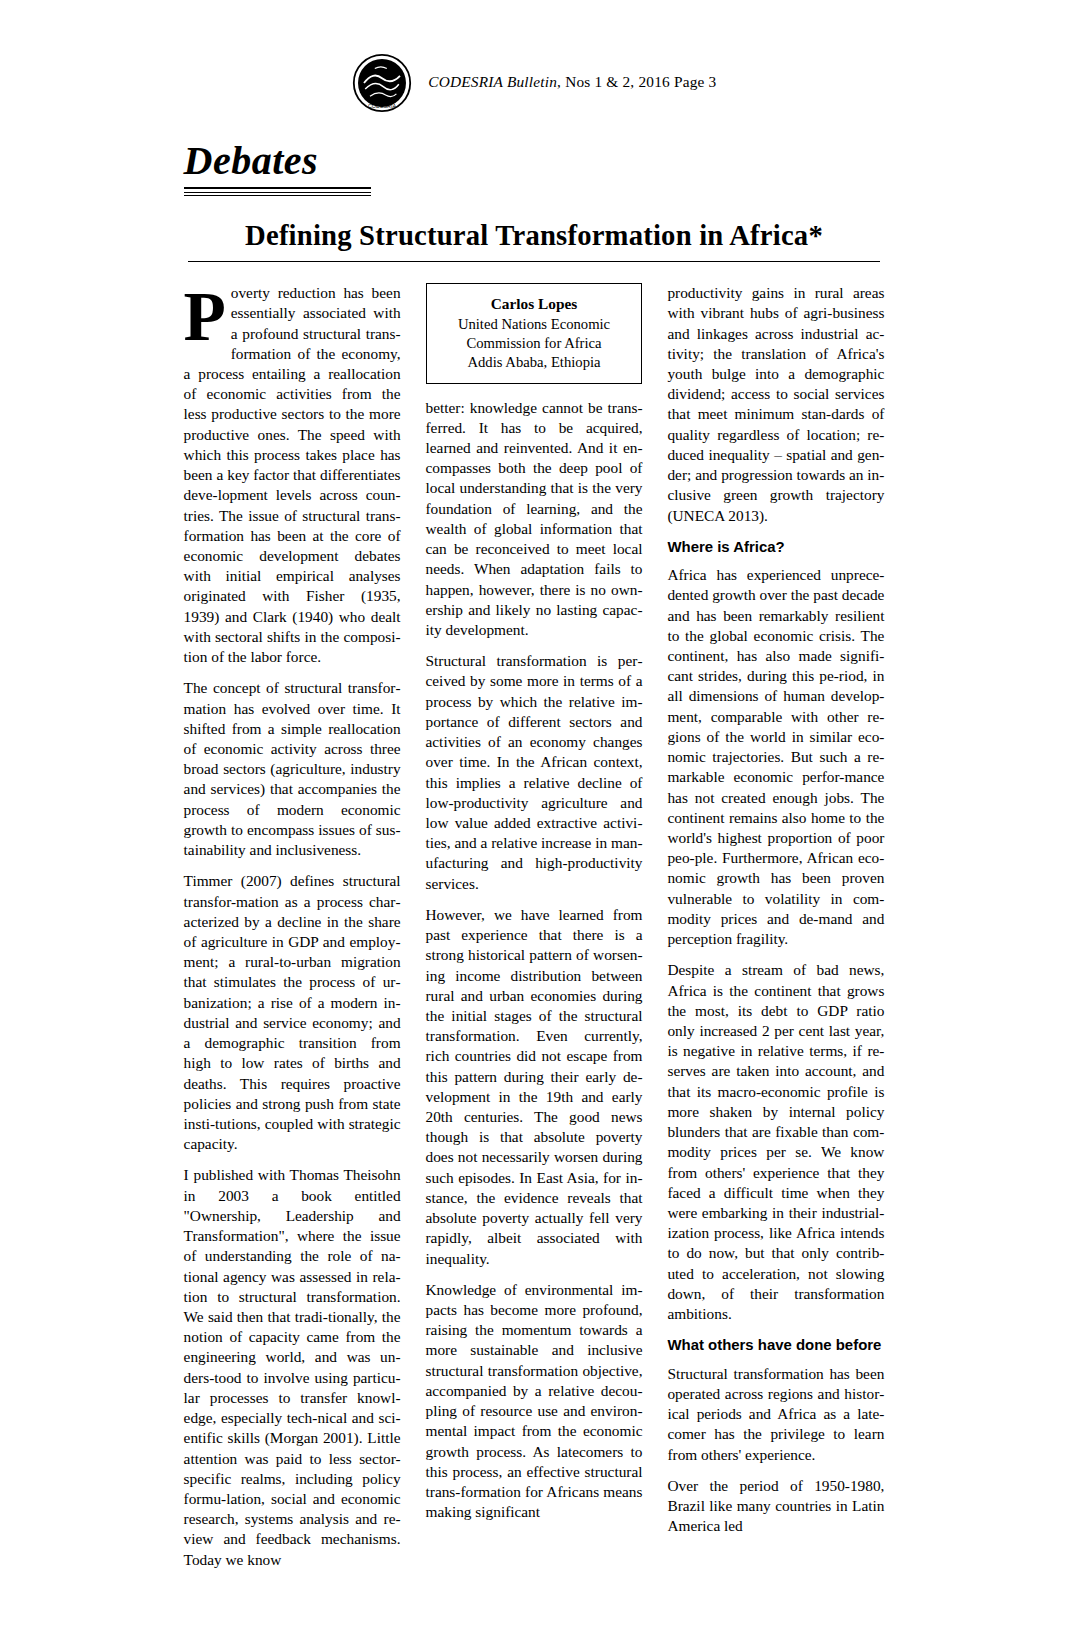CODESRIA
CODESRIA Bulletin, Nos 1 & 2, 2016 Page 3
Debates
Defining Structural Transformation in Africa*
Poverty reduction has been essentially associated with a profound structural transformation of the economy, a process entailing a reallocation of economic activities from the less productive sectors to the more productive ones. The speed with which this process takes place has been a key factor that differentiates deve-lopment levels across countries. The issue of structural transformation has been at the core of economic development debates with initial empirical analyses originated with Fisher (1935, 1939) and Clark (1940) who dealt with sectoral shifts in the composition of the labor force.
The concept of structural transformation has evolved over time. It shifted from a simple reallocation of economic activity across three broad sectors (agriculture, industry and services) that accompanies the process of modern economic growth to encompass issues of sustainability and inclusiveness.
Timmer (2007) defines structural transfor-mation as a process characterized by a decline in the share of agriculture in GDP and employment; a rural-to-urban migration that stimulates the process of urbanization; a rise of a modern industrial and service economy; and a demographic transition from high to low rates of births and deaths. This requires proactive policies and strong push from state insti-tutions, coupled with strategic capacity.
I published with Thomas Theisohn in 2003 a book entitled "Ownership, Leadership and Transformation", where the issue of understanding the role of national agency was assessed in relation to structural transformation. We said then that tradi-tionally, the notion of capacity came from the engineering world, and was unders-tood to involve using particular processes to transfer knowledge, especially tech-nical and scientific skills (Morgan 2001). Little attention was paid to less sector-specific realms, including policy formu-lation, social and economic research, systems analysis and review and feedback mechanisms. Today we know
Carlos Lopes United Nations Economic
Commission for Africa
Addis Ababa, Ethiopia
better: knowledge cannot be transferred. It has to be acquired, learned and reinvented. And it encompasses both the deep pool of local understanding that is the very foundation of learning, and the wealth of global information that can be reconceived to meet local needs. When adaptation fails to happen, however, there is no ownership and likely no lasting capacity development.
Structural transformation is perceived by some more in terms of a process by which the relative importance of different sectors and activities of an economy changes over time. In the African context, this implies a relative decline of low-productivity agriculture and low value added extractive activities, and a relative increase in manufacturing and high-productivity services.
However, we have learned from past experience that there is a strong historical pattern of worsening income distribution between rural and urban economies during the initial stages of the structural transformation. Even currently, rich countries did not escape from this pattern during their early development in the 19th and early 20th centuries. The good news though is that absolute poverty does not necessarily worsen during such episodes. In East Asia, for instance, the evidence reveals that absolute poverty actually fell very rapidly, albeit associated with inequality.
Knowledge of environmental impacts has become more profound, raising the momentum towards a more sustainable and inclusive structural transformation objective, accompanied by a relative decoupling of resource use and environ-mental impact from the economic growth process. As latecomers to this process, an effective structural trans-formation for Africans means making significant
productivity gains in rural areas with vibrant hubs of agri-business and linkages across industrial activity; the translation of Africa's youth bulge into a demographic dividend; access to social services that meet minimum stan-dards of quality regardless of location; reduced inequality – spatial and gender; and progression towards an inclusive green growth trajectory (UNECA 2013).
Where is Africa?
Africa has experienced unprecedented growth over the past decade and has been remarkably resilient to the global economic crisis. The continent, has also made significant strides, during this pe-riod, in all dimensions of human develop-ment, comparable with other regions of the world in similar economic trajectories. But such a remarkable economic perfor-mance has not created enough jobs. The continent remains also home to the world's highest proportion of poor peo-ple. Furthermore, African economic growth has been proven vulnerable to volatility in commodity prices and de-mand and perception fragility.
Despite a stream of bad news, Africa is the continent that grows the most, its debt to GDP ratio only increased 2 per cent last year, is negative in relative terms, if reserves are taken into account, and that its macro-economic profile is more shaken by internal policy blunders that are fixable than commodity prices per se. We know from others' experience that they faced a difficult time when they were embarking in their industrialization process, like Africa intends to do now, but that only contributed to acceleration, not slowing down, of their transformation ambitions.
What others have done before
Structural transformation has been operated across regions and historical periods and Africa as a latecomer has the privilege to learn from others' experience.
Over the period of 1950-1980, Brazil like many countries in Latin America led